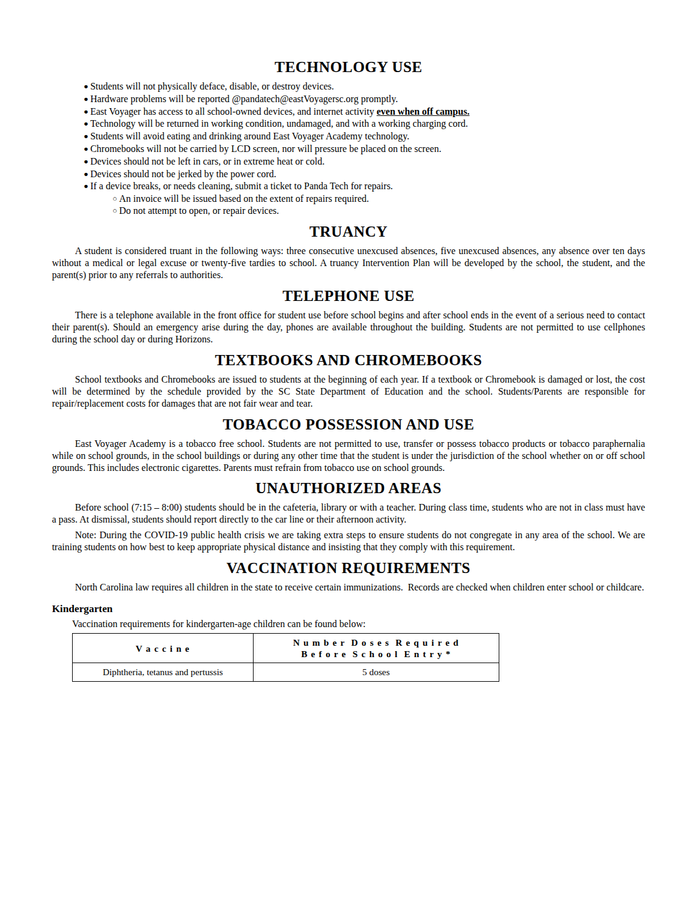TECHNOLOGY USE
Students will not physically deface, disable, or destroy devices.
Hardware problems will be reported @pandatech@eastVoyagersc.org promptly.
East Voyager has access to all school-owned devices, and internet activity even when off campus.
Technology will be returned in working condition, undamaged, and with a working charging cord.
Students will avoid eating and drinking around East Voyager Academy technology.
Chromebooks will not be carried by LCD screen, nor will pressure be placed on the screen.
Devices should not be left in cars, or in extreme heat or cold.
Devices should not be jerked by the power cord.
If a device breaks, or needs cleaning, submit a ticket to Panda Tech for repairs.
An invoice will be issued based on the extent of repairs required.
Do not attempt to open, or repair devices.
TRUANCY
A student is considered truant in the following ways: three consecutive unexcused absences, five unexcused absences, any absence over ten days without a medical or legal excuse or twenty-five tardies to school. A truancy Intervention Plan will be developed by the school, the student, and the parent(s) prior to any referrals to authorities.
TELEPHONE USE
There is a telephone available in the front office for student use before school begins and after school ends in the event of a serious need to contact their parent(s). Should an emergency arise during the day, phones are available throughout the building. Students are not permitted to use cellphones during the school day or during Horizons.
TEXTBOOKS AND CHROMEBOOKS
School textbooks and Chromebooks are issued to students at the beginning of each year. If a textbook or Chromebook is damaged or lost, the cost will be determined by the schedule provided by the SC State Department of Education and the school. Students/Parents are responsible for repair/replacement costs for damages that are not fair wear and tear.
TOBACCO POSSESSION AND USE
East Voyager Academy is a tobacco free school. Students are not permitted to use, transfer or possess tobacco products or tobacco paraphernalia while on school grounds, in the school buildings or during any other time that the student is under the jurisdiction of the school whether on or off school grounds. This includes electronic cigarettes. Parents must refrain from tobacco use on school grounds.
UNAUTHORIZED AREAS
Before school (7:15 – 8:00) students should be in the cafeteria, library or with a teacher. During class time, students who are not in class must have a pass. At dismissal, students should report directly to the car line or their afternoon activity.
Note: During the COVID-19 public health crisis we are taking extra steps to ensure students do not congregate in any area of the school. We are training students on how best to keep appropriate physical distance and insisting that they comply with this requirement.
VACCINATION REQUIREMENTS
North Carolina law requires all children in the state to receive certain immunizations. Records are checked when children enter school or childcare.
Kindergarten
Vaccination requirements for kindergarten-age children can be found below:
| V a c c i n e | N u m b e r D o s e s R e q u i r e d B e f o r e S c h o o l E n t r y * |
| --- | --- |
| Diphtheria, tetanus and pertussis | 5 doses |